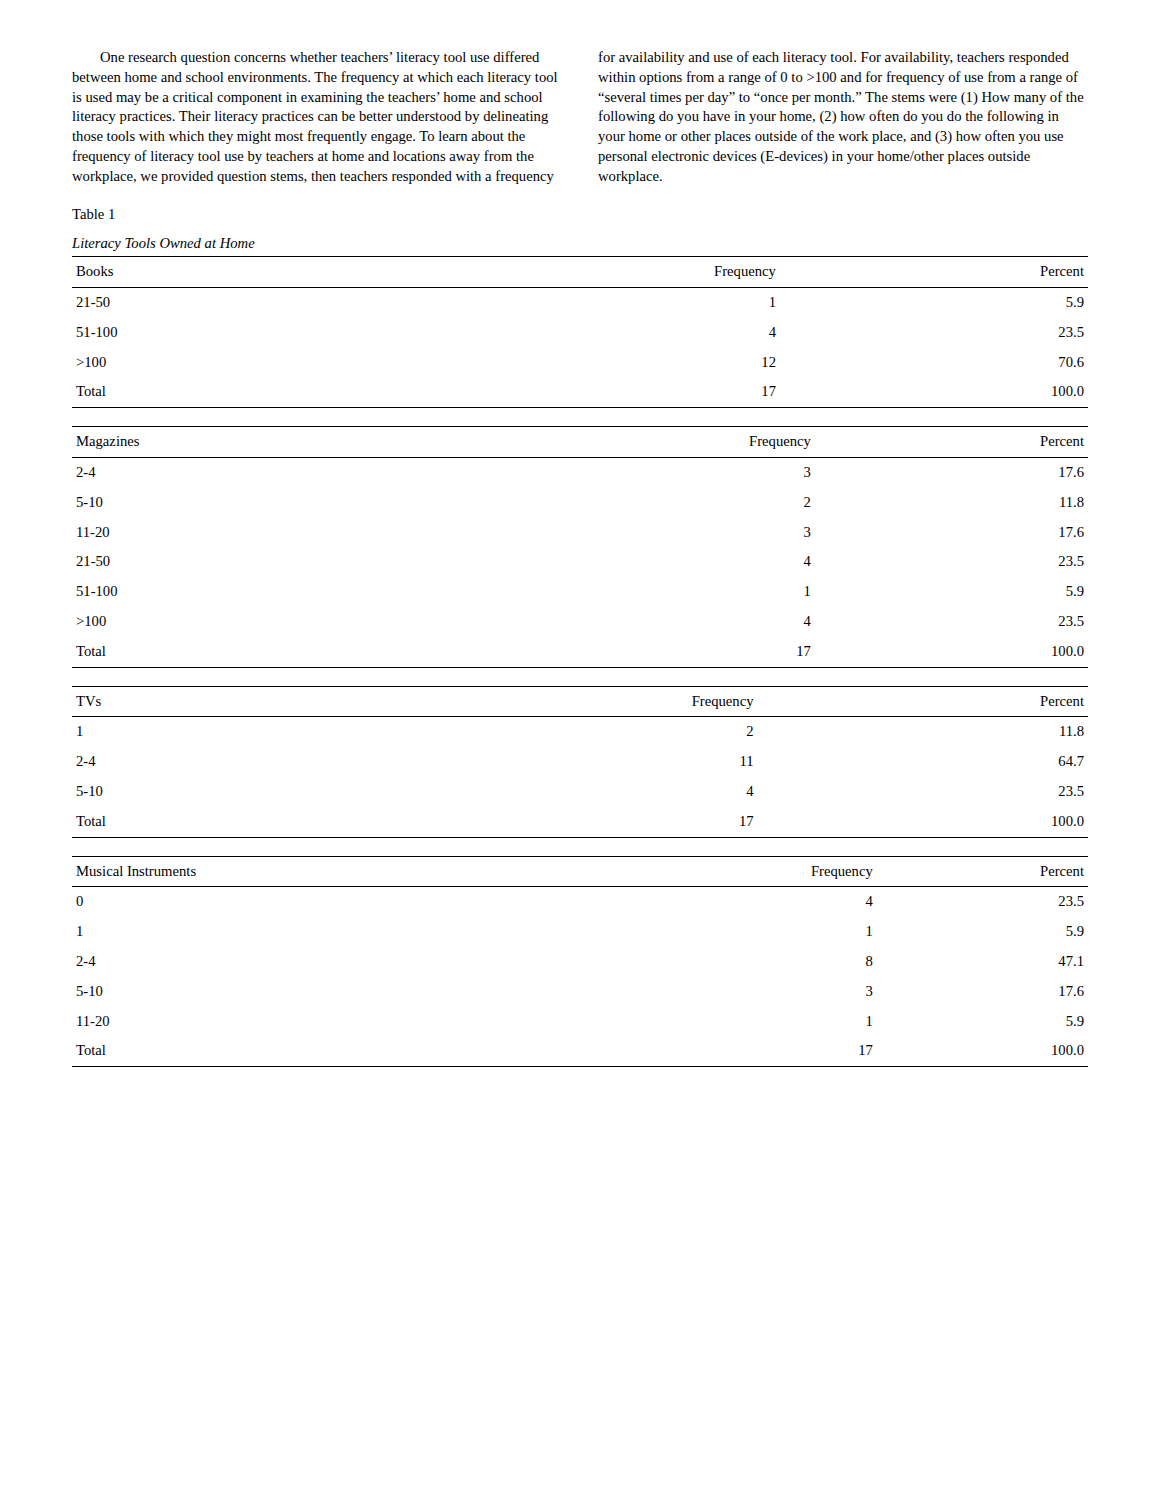One research question concerns whether teachers’ literacy tool use differed between home and school environments. The frequency at which each literacy tool is used may be a critical component in examining the teachers’ home and school literacy practices. Their literacy practices can be better understood by delineating those tools with which they might most frequently engage. To learn about the frequency of literacy tool use by teachers at home and locations away from the workplace, we provided question stems, then teachers responded with a frequency for availability and use of each literacy tool. For availability, teachers responded within options from a range of 0 to >100 and for frequency of use from a range of “several times per day” to “once per month.” The stems were (1) How many of the following do you have in your home, (2) how often do you do the following in your home or other places outside of the work place, and (3) how often you use personal electronic devices (E-devices) in your home/other places outside workplace.
Table 1
Literacy Tools Owned at Home
| Books | Frequency | Percent |
| --- | --- | --- |
| 21-50 | 1 | 5.9 |
| 51-100 | 4 | 23.5 |
| >100 | 12 | 70.6 |
| Total | 17 | 100.0 |
| Magazines | Frequency | Percent |
| --- | --- | --- |
| 2-4 | 3 | 17.6 |
| 5-10 | 2 | 11.8 |
| 11-20 | 3 | 17.6 |
| 21-50 | 4 | 23.5 |
| 51-100 | 1 | 5.9 |
| >100 | 4 | 23.5 |
| Total | 17 | 100.0 |
| TVs | Frequency | Percent |
| --- | --- | --- |
| 1 | 2 | 11.8 |
| 2-4 | 11 | 64.7 |
| 5-10 | 4 | 23.5 |
| Total | 17 | 100.0 |
| Musical Instruments | Frequency | Percent |
| --- | --- | --- |
| 0 | 4 | 23.5 |
| 1 | 1 | 5.9 |
| 2-4 | 8 | 47.1 |
| 5-10 | 3 | 17.6 |
| 11-20 | 1 | 5.9 |
| Total | 17 | 100.0 |